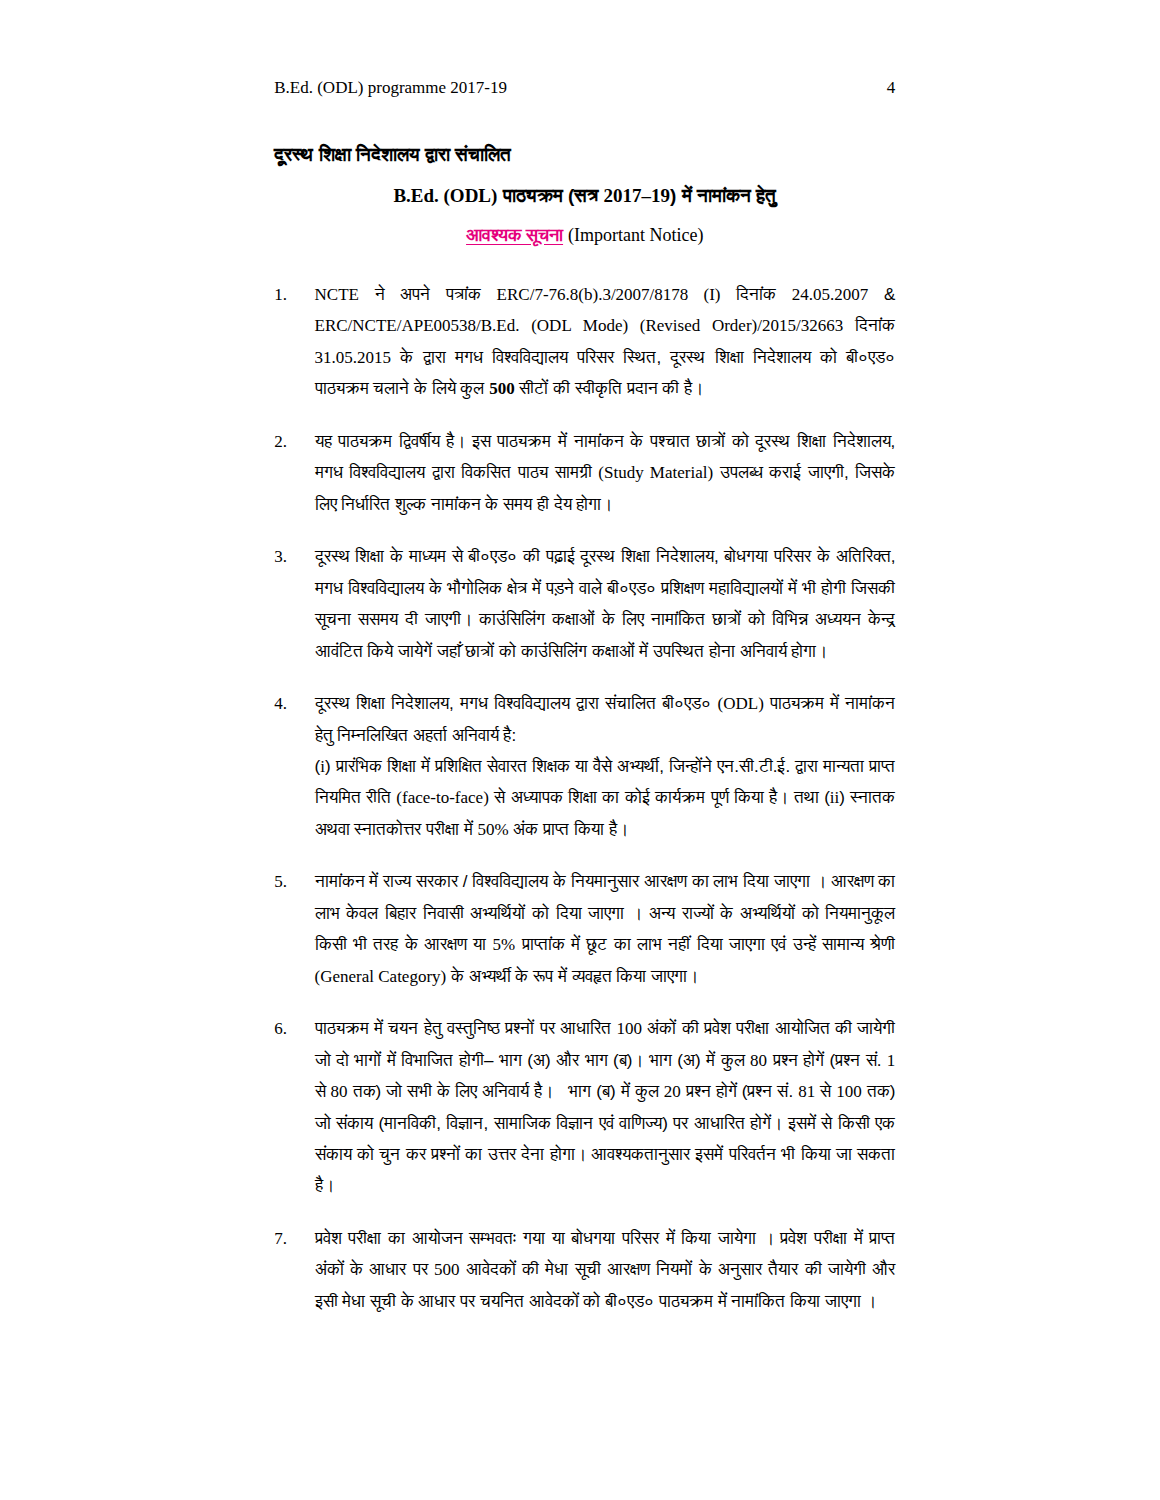B.Ed. (ODL) programme 2017-19
4
दूरस्थ शिक्षा निदेशालय द्वारा संचालित
B.Ed. (ODL) पाठ्यक्रम (सत्र 2017–19) में नामांकन हेतु
आवश्यक सूचना (Important Notice)
NCTE ने अपने पत्रांक ERC/7-76.8(b).3/2007/8178 (I) दिनांक 24.05.2007 & ERC/NCTE/APE00538/B.Ed. (ODL Mode) (Revised Order)/2015/32663 दिनांक 31.05.2015 के द्वारा मगध विश्वविद्यालय परिसर स्थित, दूरस्थ शिक्षा निदेशालय को बी०एड० पाठ्यक्रम चलाने के लिये कुल 500 सीटों की स्वीकृति प्रदान की है।
यह पाठ्यक्रम द्विवर्षीय है। इस पाठ्यक्रम में नामांकन के पश्चात छात्रों को दूरस्थ शिक्षा निदेशालय, मगध विश्वविद्यालय द्वारा विकसित पाठ्य सामग्री (Study Material) उपलब्ध कराई जाएगी, जिसके लिए निर्धारित शुल्क नामांकन के समय ही देय होगा।
दूरस्थ शिक्षा के माध्यम से बी०एड० की पढ़ाई दूरस्थ शिक्षा निदेशालय, बोधगया परिसर के अतिरिक्त, मगध विश्वविद्यालय के भौगोलिक क्षेत्र में पड़ने वाले बी०एड० प्रशिक्षण महाविद्यालयों में भी होगी जिसकी सूचना ससमय दी जाएगी। काउंसिलिंग कक्षाओं के लिए नामांकित छात्रों को विभिन्न अध्ययन केन्द्र आवंटित किये जायेगें जहाँ छात्रों को काउंसिलिंग कक्षाओं में उपस्थित होना अनिवार्य होगा।
दूरस्थ शिक्षा निदेशालय, मगध विश्वविद्यालय द्वारा संचालित बी०एड० (ODL) पाठ्यक्रम में नामांकन हेतु निम्नलिखित अहर्ता अनिवार्य है: (i) प्रारंभिक शिक्षा में प्रशिक्षित सेवारत शिक्षक या वैसे अभ्यर्थी, जिन्होंने एन.सी.टी.ई. द्वारा मान्यता प्राप्त नियमित रीति (face-to-face) से अध्यापक शिक्षा का कोई कार्यक्रम पूर्ण किया है। तथा (ii) स्नातक अथवा स्नातकोत्तर परीक्षा में 50% अंक प्राप्त किया है।
नामांकन में राज्य सरकार / विश्वविद्यालय के नियमानुसार आरक्षण का लाभ दिया जाएगा । आरक्षण का लाभ केवल बिहार निवासी अभ्यर्थियों को दिया जाएगा । अन्य राज्यों के अभ्यर्थियों को नियमानुकूल किसी भी तरह के आरक्षण या 5% प्राप्तांक में छूट का लाभ नहीं दिया जाएगा एवं उन्हें सामान्य श्रेणी (General Category) के अभ्यर्थी के रूप में व्यवहृत किया जाएगा।
पाठ्यक्रम में चयन हेतु वस्तुनिष्ठ प्रश्नों पर आधारित 100 अंकों की प्रवेश परीक्षा आयोजित की जायेगी जो दो भागों में विभाजित होगी– भाग (अ) और भाग (ब)। भाग (अ) में कुल 80 प्रश्न होगें (प्रश्न सं. 1 से 80 तक) जो सभी के लिए अनिवार्य है। भाग (ब) में कुल 20 प्रश्न होगें (प्रश्न सं. 81 से 100 तक) जो संकाय (मानविकी, विज्ञान, सामाजिक विज्ञान एवं वाणिज्य) पर आधारित होगें। इसमें से किसी एक संकाय को चुन कर प्रश्नों का उत्तर देना होगा। आवश्यकतानुसार इसमें परिवर्तन भी किया जा सकता है।
प्रवेश परीक्षा का आयोजन सम्भवतः गया या बोधगया परिसर में किया जायेगा । प्रवेश परीक्षा में प्राप्त अंकों के आधार पर 500 आवेदकों की मेधा सूची आरक्षण नियमों के अनुसार तैयार की जायेगी और इसी मेधा सूची के आधार पर चयनित आवेदकों को बी०एड० पाठ्यक्रम में नामांकित किया जाएगा ।